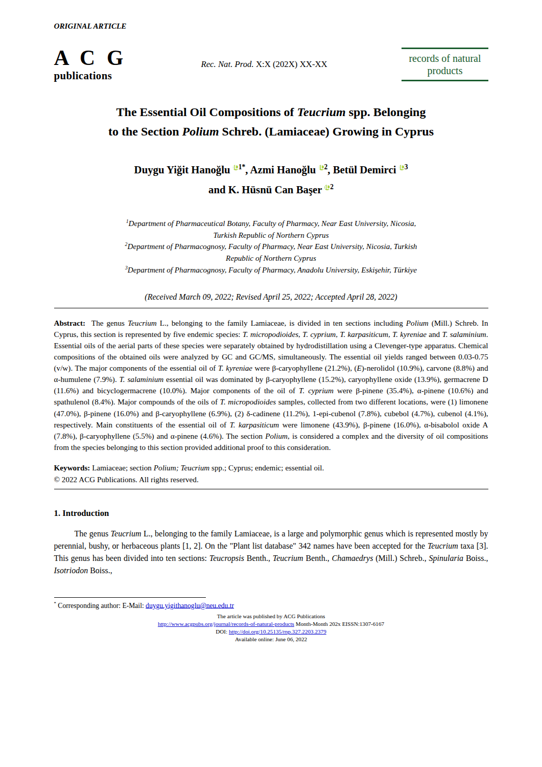ORIGINAL ARTICLE
A C G
publications
Rec. Nat. Prod. X:X (202X) XX-XX
records of natural
products
The Essential Oil Compositions of Teucrium spp. Belonging
to the Section Polium Schreb. (Lamiaceae) Growing in Cyprus
Duygu Yiğit Hanoğlu iD1*, Azmi Hanoğlu iD2, Betül Demirci iD3
and K. Hüsnü Can Başer iD2
1Department of Pharmaceutical Botany, Faculty of Pharmacy, Near East University, Nicosia,
Turkish Republic of Northern Cyprus
2Department of Pharmacognosy, Faculty of Pharmacy, Near East University, Nicosia, Turkish
Republic of Northern Cyprus
3Department of Pharmacognosy, Faculty of Pharmacy, Anadolu University, Eskişehir, Türkiye
(Received March 09, 2022; Revised April 25, 2022; Accepted April 28, 2022)
Abstract: The genus Teucrium L., belonging to the family Lamiaceae, is divided in ten sections including Polium (Mill.) Schreb. In Cyprus, this section is represented by five endemic species: T. micropodioides, T. cyprium, T. karpasiticum, T. kyreniae and T. salaminium. Essential oils of the aerial parts of these species were separately obtained by hydrodistillation using a Clevenger-type apparatus. Chemical compositions of the obtained oils were analyzed by GC and GC/MS, simultaneously. The essential oil yields ranged between 0.03-0.75 (v/w). The major components of the essential oil of T. kyreniae were β-caryophyllene (21.2%), (E)-nerolidol (10.9%), carvone (8.8%) and α-humulene (7.9%). T. salaminium essential oil was dominated by β-caryophyllene (15.2%), caryophyllene oxide (13.9%), germacrene D (11.6%) and bicyclogermacrene (10.0%). Major components of the oil of T. cyprium were β-pinene (35.4%), α-pinene (10.6%) and spathulenol (8.4%). Major compounds of the oils of T. micropodioides samples, collected from two different locations, were (1) limonene (47.0%), β-pinene (16.0%) and β-caryophyllene (6.9%), (2) δ-cadinene (11.2%), 1-epi-cubenol (7.8%), cubebol (4.7%), cubenol (4.1%), respectively. Main constituents of the essential oil of T. karpasiticum were limonene (43.9%), β-pinene (16.0%), α-bisabolol oxide A (7.8%), β-caryophyllene (5.5%) and α-pinene (4.6%). The section Polium, is considered a complex and the diversity of oil compositions from the species belonging to this section provided additional proof to this consideration.
Keywords: Lamiaceae; section Polium; Teucrium spp.; Cyprus; endemic; essential oil.
© 2022 ACG Publications. All rights reserved.
1. Introduction
The genus Teucrium L., belonging to the family Lamiaceae, is a large and polymorphic genus which is represented mostly by perennial, bushy, or herbaceous plants [1, 2]. On the "Plant list database" 342 names have been accepted for the Teucrium taxa [3]. This genus has been divided into ten sections: Teucropsis Benth., Teucrium Benth., Chamaedrys (Mill.) Schreb., Spinularia Boiss., Isotriodon Boiss.,
* Corresponding author: E-Mail: duygu.yigithanoglu@neu.edu.tr
The article was published by ACG Publications
http://www.acgpubs.org/journal/records-of-natural-products Month-Month 202x EISSN:1307-6167
DOI: http://doi.org/10.25135/rnp.327.2203.2379
Available online: June 06, 2022